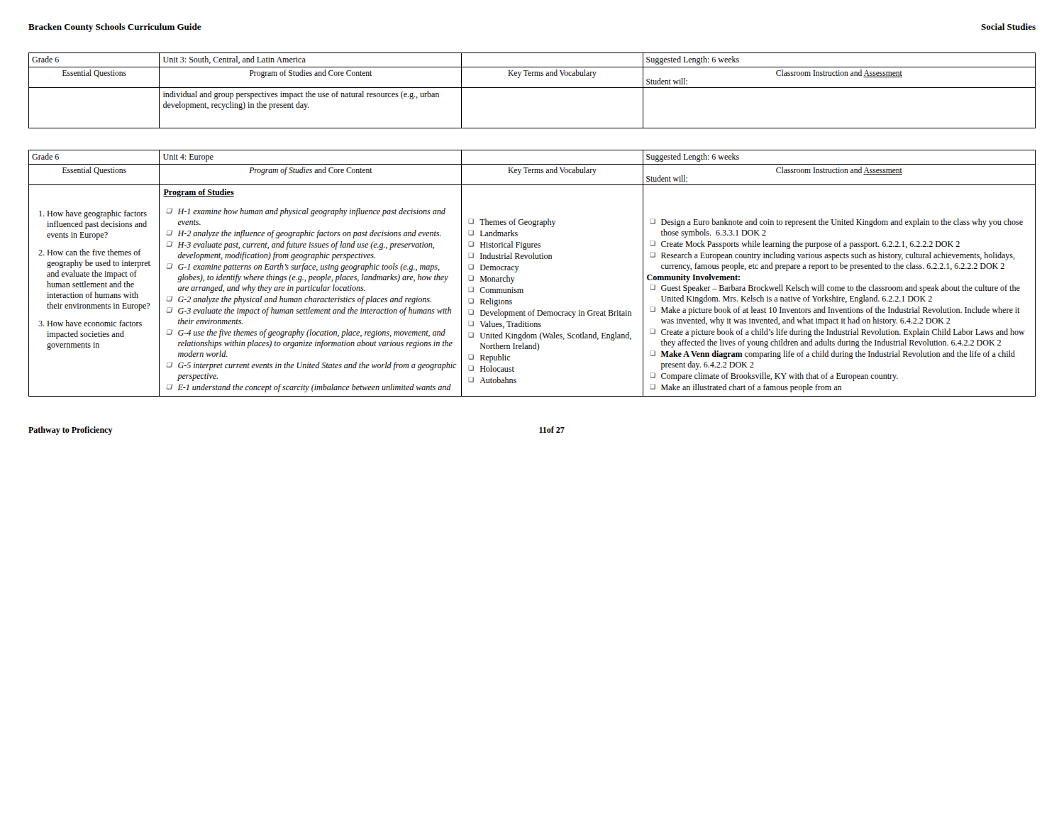Bracken County Schools Curriculum Guide Social Studies
| Grade 6 | Unit 3: South, Central, and Latin America | | Suggested Length: 6 weeks |
| Essential Questions | Program of Studies and Core Content | Key Terms and Vocabulary | Classroom Instruction and Assessment Student will: |
| | individual and group perspectives impact the use of natural resources (e.g., urban development, recycling) in the present day. | | |
| Grade 6 | Unit 4: Europe | | Suggested Length: 6 weeks |
| Essential Questions | Program of Studies and Core Content | Key Terms and Vocabulary | Classroom Instruction and Assessment Student will: |
| How have geographic factors influenced past decisions and events in Europe? How can the five themes of geography be used to interpret and evaluate the impact of human settlement and the interaction of humans with their environments in Europe? How have economic factors impacted societies and governments in | Program of Studies H-1 examine how human and physical geography influence past decisions and events. H-2 analyze the influence of geographic factors on past decisions and events. H-3 evaluate past, current, and future issues of land use (e.g., preservation, development, modification) from geographic perspectives. G-1 examine patterns on Earth’s surface, using geographic tools (e.g., maps, globes), to identify where things (e.g., people, places, landmarks) are, how they are arranged, and why they are in particular locations. G-2 analyze the physical and human characteristics of places and regions. G-3 evaluate the impact of human settlement and the interaction of humans with their environments. G-4 use the five themes of geography (location, place, regions, movement, and relationships within places) to organize information about various regions in the modern world. G-5 interpret current events in the United States and the world from a geographic perspective. E-1 understand the concept of scarcity (imbalance between unlimited wants and | Themes of Geography Landmarks Historical Figures Industrial Revolution Democracy Monarchy Communism Religions Development of Democracy in Great Britain Values, Traditions United Kingdom (Wales, Scotland, England, Northern Ireland) Republic Holocaust Autobahns | Design a Euro banknote and coin to represent the United Kingdom and explain to the class why you chose those symbols. 6.3.3.1 DOK 2 Create Mock Passports while learning the purpose of a passport. 6.2.2.1, 6.2.2.2 DOK 2 Research a European country including various aspects such as history, cultural achievements, holidays, currency, famous people, etc and prepare a report to be presented to the class. 6.2.2.1, 6.2.2.2 DOK 2 Community Involvement: Guest Speaker – Barbara Brockwell Kelsch will come to the classroom and speak about the culture of the United Kingdom. Mrs. Kelsch is a native of Yorkshire, England. 6.2.2.1 DOK 2 Make a picture book of at least 10 Inventors and Inventions of the Industrial Revolution. Include where it was invented, why it was invented, and what impact it had on history. 6.4.2.2 DOK 2 Create a picture book of a child’s life during the Industrial Revolution. Explain Child Labor Laws and how they affected the lives of young children and adults during the Industrial Revolution. 6.4.2.2 DOK 2 Make A Venn diagram comparing life of a child during the Industrial Revolution and the life of a child present day. 6.4.2.2 DOK 2 Compare climate of Brooksville, KY with that of a European country. Make an illustrated chart of a famous people from an |
Pathway to Proficiency 11of 27